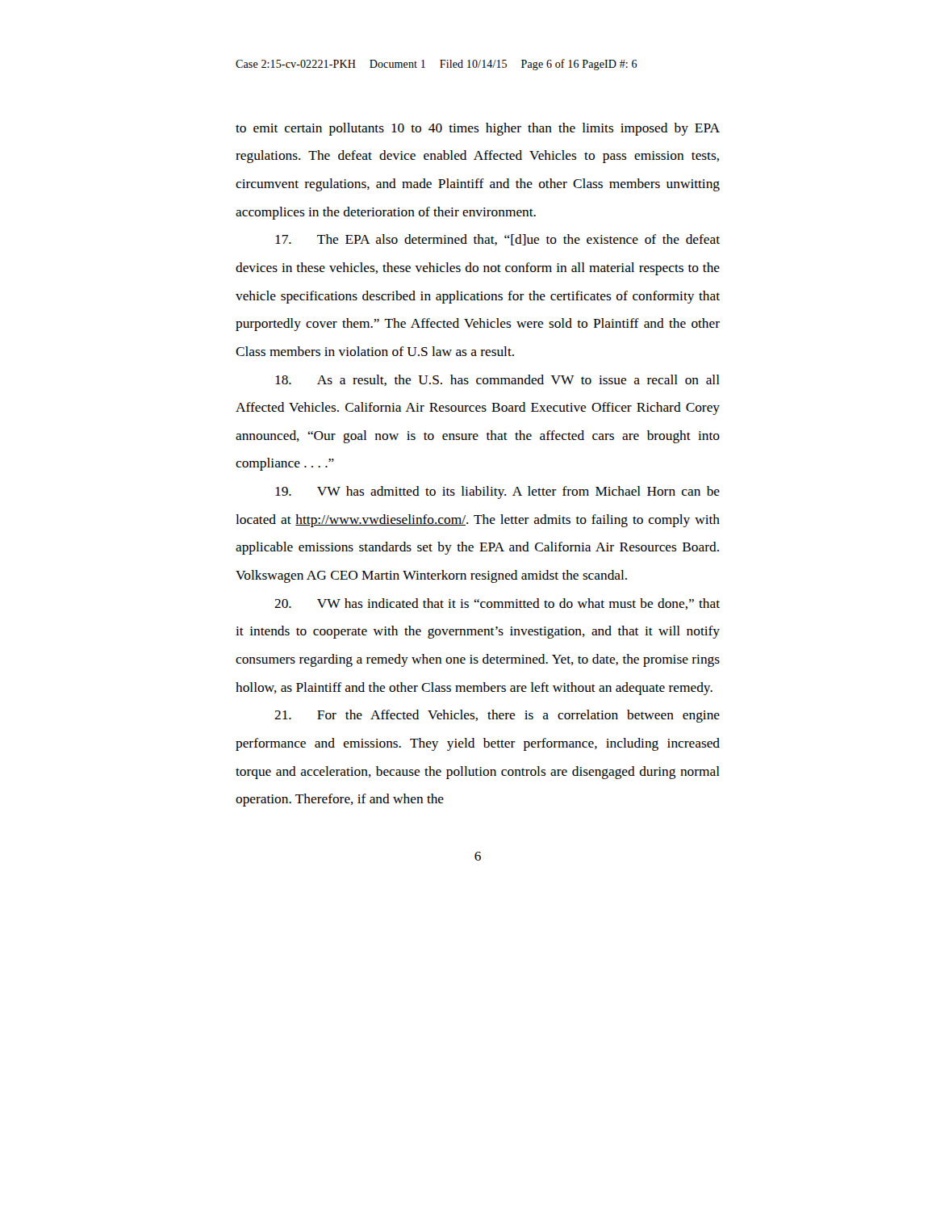Case 2:15-cv-02221-PKH Document 1 Filed 10/14/15 Page 6 of 16 PageID #: 6
to emit certain pollutants 10 to 40 times higher than the limits imposed by EPA regulations. The defeat device enabled Affected Vehicles to pass emission tests, circumvent regulations, and made Plaintiff and the other Class members unwitting accomplices in the deterioration of their environment.
17. The EPA also determined that, “[d]ue to the existence of the defeat devices in these vehicles, these vehicles do not conform in all material respects to the vehicle specifications described in applications for the certificates of conformity that purportedly cover them.” The Affected Vehicles were sold to Plaintiff and the other Class members in violation of U.S law as a result.
18. As a result, the U.S. has commanded VW to issue a recall on all Affected Vehicles. California Air Resources Board Executive Officer Richard Corey announced, “Our goal now is to ensure that the affected cars are brought into compliance . . . .”
19. VW has admitted to its liability. A letter from Michael Horn can be located at http://www.vwdieselinfo.com/. The letter admits to failing to comply with applicable emissions standards set by the EPA and California Air Resources Board. Volkswagen AG CEO Martin Winterkorn resigned amidst the scandal.
20. VW has indicated that it is “committed to do what must be done,” that it intends to cooperate with the government’s investigation, and that it will notify consumers regarding a remedy when one is determined. Yet, to date, the promise rings hollow, as Plaintiff and the other Class members are left without an adequate remedy.
21. For the Affected Vehicles, there is a correlation between engine performance and emissions. They yield better performance, including increased torque and acceleration, because the pollution controls are disengaged during normal operation. Therefore, if and when the
6